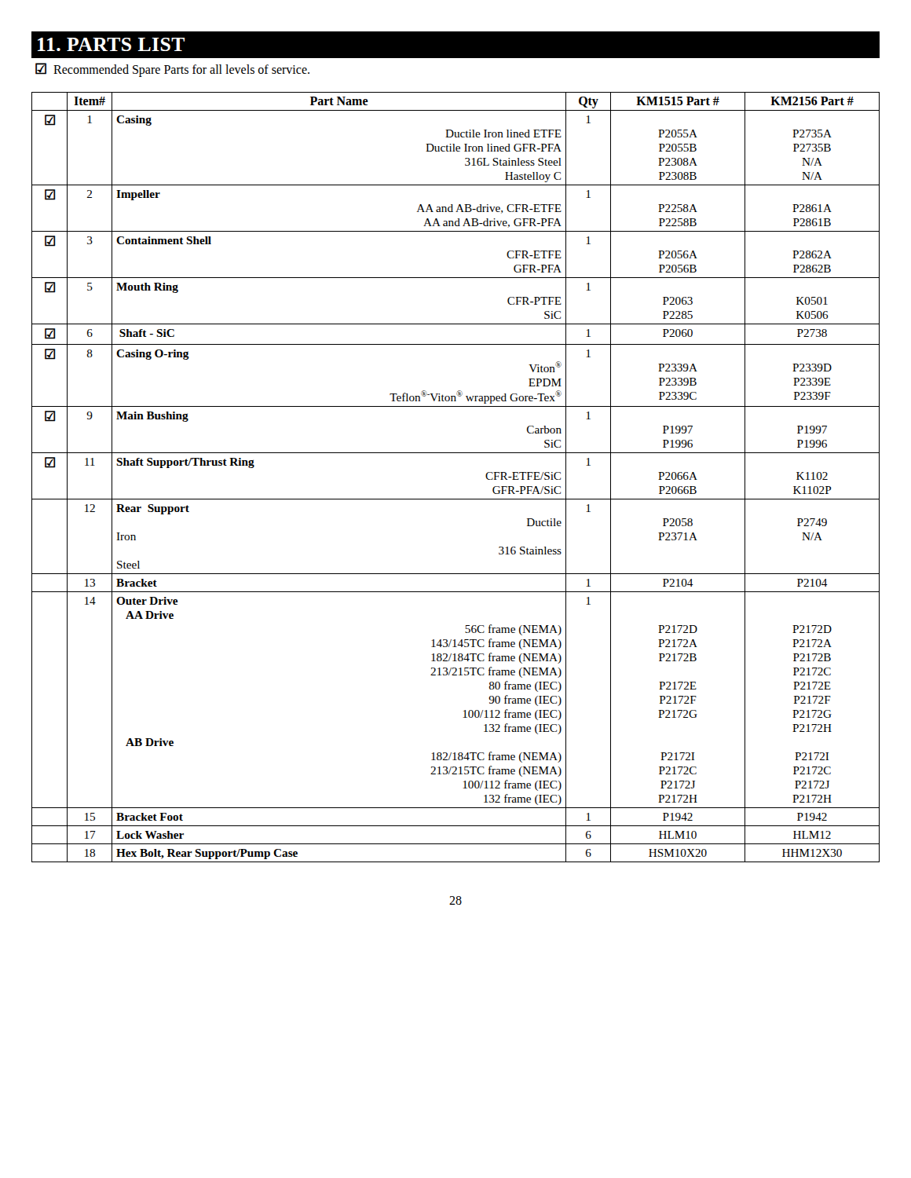11. PARTS LIST
☑ Recommended Spare Parts for all levels of service.
| | Item# | Part Name | Qty | KM1515 Part # | KM2156 Part # |
| --- | --- | --- | --- | --- | --- |
| ☑ | 1 | Casing Ductile Iron lined ETFE Ductile Iron lined GFR-PFA 316L Stainless Steel Hastelloy C | 1 | P2055A P2055B P2308A P2308B | P2735A P2735B N/A N/A |
| ☑ | 2 | Impeller AA and AB-drive, CFR-ETFE AA and AB-drive, GFR-PFA | 1 | P2258A P2258B | P2861A P2861B |
| ☑ | 3 | Containment Shell CFR-ETFE GFR-PFA | 1 | P2056A P2056B | P2862A P2862B |
| ☑ | 5 | Mouth Ring CFR-PTFE SiC | 1 | P2063 P2285 | K0501 K0506 |
| ☑ | 6 | Shaft - SiC | 1 | P2060 | P2738 |
| ☑ | 8 | Casing O-ring Viton ® EPDM Teflon ®- Viton ® wrapped Gore-Tex ® | 1 | P2339A P2339B P2339C | P2339D P2339E P2339F |
| ☑ | 9 | Main Bushing Carbon SiC | 1 | P1997 P1996 | P1997 P1996 |
| ☑ | 11 | Shaft Support/Thrust Ring CFR-ETFE/SiC GFR-PFA/SiC | 1 | P2066A P2066B | K1102 K1102P |
| | 12 | Rear Support Ductile Iron 316 Stainless Steel | 1 | P2058 P2371A | P2749 N/A |
| | 13 | Bracket | 1 | P2104 | P2104 |
| | 14 | Outer Drive AA Drive 56C frame (NEMA) 143/145TC frame (NEMA) 182/184TC frame (NEMA) 213/215TC frame (NEMA) 80 frame (IEC) 90 frame (IEC) 100/112 frame (IEC) 132 frame (IEC) AB Drive 182/184TC frame (NEMA) 213/215TC frame (NEMA) 100/112 frame (IEC) 132 frame (IEC) | 1 | P2172D P2172A P2172B P2172E P2172F P2172G P2172I P2172C P2172J P2172H | P2172D P2172A P2172B P2172C P2172E P2172F P2172G P2172H P2172I P2172C P2172J P2172H |
| | 15 | Bracket Foot | 1 | P1942 | P1942 |
| | 17 | Lock Washer | 6 | HLM10 | HLM12 |
| | 18 | Hex Bolt, Rear Support/Pump Case | 6 | HSM10X20 | HHM12X30 |
28